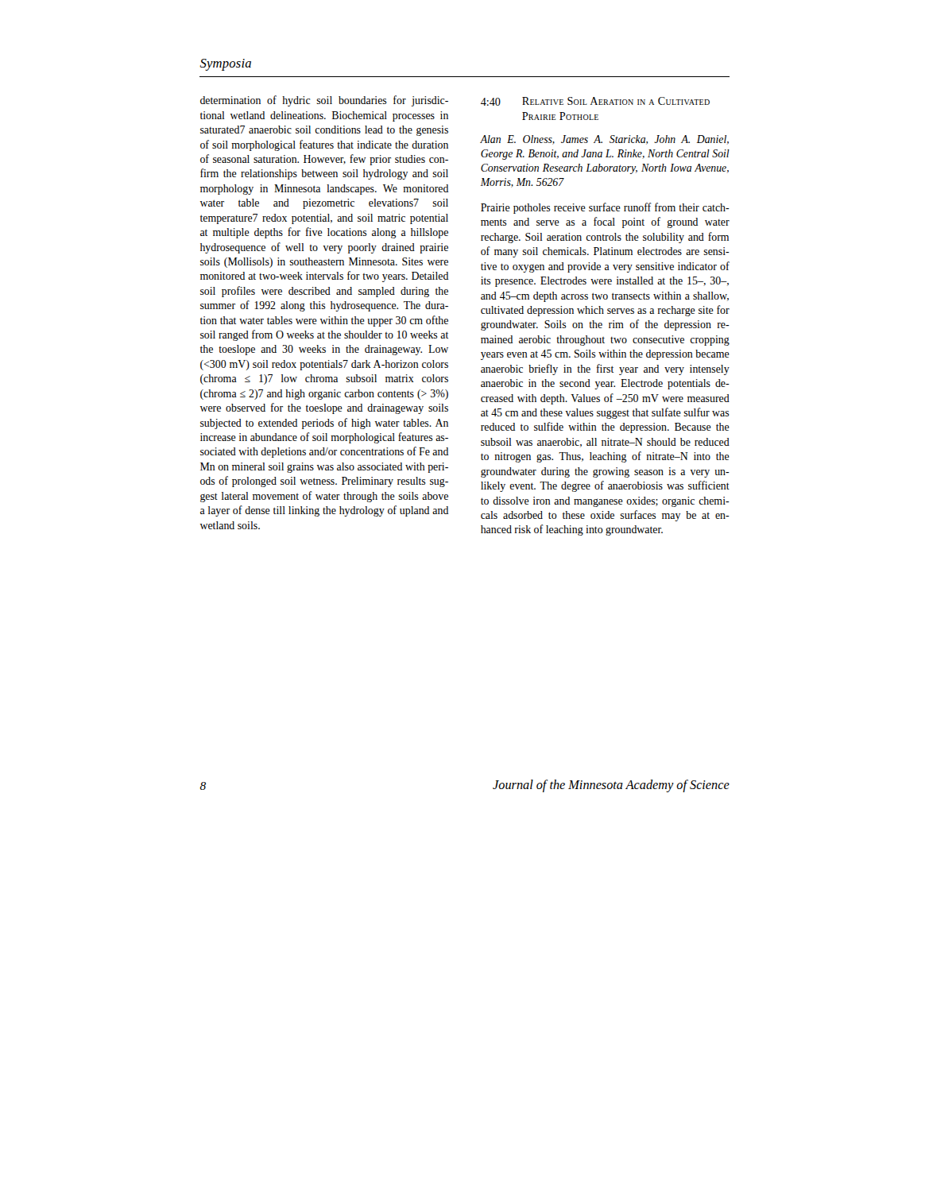Symposia
determination of hydric soil boundaries for jurisdictional wetland delineations. Biochemical processes in saturated7 anaerobic soil conditions lead to the genesis of soil morphological features that indicate the duration of seasonal saturation. However, few prior studies confirm the relationships between soil hydrology and soil morphology in Minnesota landscapes. We monitored water table and piezometric elevations7 soil temperature7 redox potential, and soil matric potential at multiple depths for five locations along a hillslope hydrosequence of well to very poorly drained prairie soils (Mollisols) in southeastern Minnesota. Sites were monitored at two-week intervals for two years. Detailed soil profiles were described and sampled during the summer of 1992 along this hydrosequence. The duration that water tables were within the upper 30 cm ofthe soil ranged from O weeks at the shoulder to 10 weeks at the toeslope and 30 weeks in the drainageway. Low (<300 mV) soil redox potentials7 dark A-horizon colors (chroma ≤ 1)7 low chroma subsoil matrix colors (chroma ≤ 2)7 and high organic carbon contents (> 3%) were observed for the toeslope and drainageway soils subjected to extended periods of high water tables. An increase in abundance of soil morphological features associated with depletions and/or concentrations of Fe and Mn on mineral soil grains was also associated with periods of prolonged soil wetness. Preliminary results suggest lateral movement of water through the soils above a layer of dense till linking the hydrology of upland and wetland soils.
4:40
Relative Soil Aeration in a Cultivated Prairie Pothole
Alan E. Olness, James A. Staricka, John A. Daniel, George R. Benoit, and Jana L. Rinke, North Central Soil Conservation Research Laboratory, North Iowa Avenue, Morris, Mn. 56267
Prairie potholes receive surface runoff from their catchments and serve as a focal point of ground water recharge. Soil aeration controls the solubility and form of many soil chemicals. Platinum electrodes are sensitive to oxygen and provide a very sensitive indicator of its presence. Electrodes were installed at the 15–, 30–, and 45–cm depth across two transects within a shallow, cultivated depression which serves as a recharge site for groundwater. Soils on the rim of the depression remained aerobic throughout two consecutive cropping years even at 45 cm. Soils within the depression became anaerobic briefly in the first year and very intensely anaerobic in the second year. Electrode potentials decreased with depth. Values of –250 mV were measured at 45 cm and these values suggest that sulfate sulfur was reduced to sulfide within the depression. Because the subsoil was anaerobic, all nitrate–N should be reduced to nitrogen gas. Thus, leaching of nitrate–N into the groundwater during the growing season is a very unlikely event. The degree of anaerobiosis was sufficient to dissolve iron and manganese oxides; organic chemicals adsorbed to these oxide surfaces may be at enhanced risk of leaching into groundwater.
8
Journal of the Minnesota Academy of Science